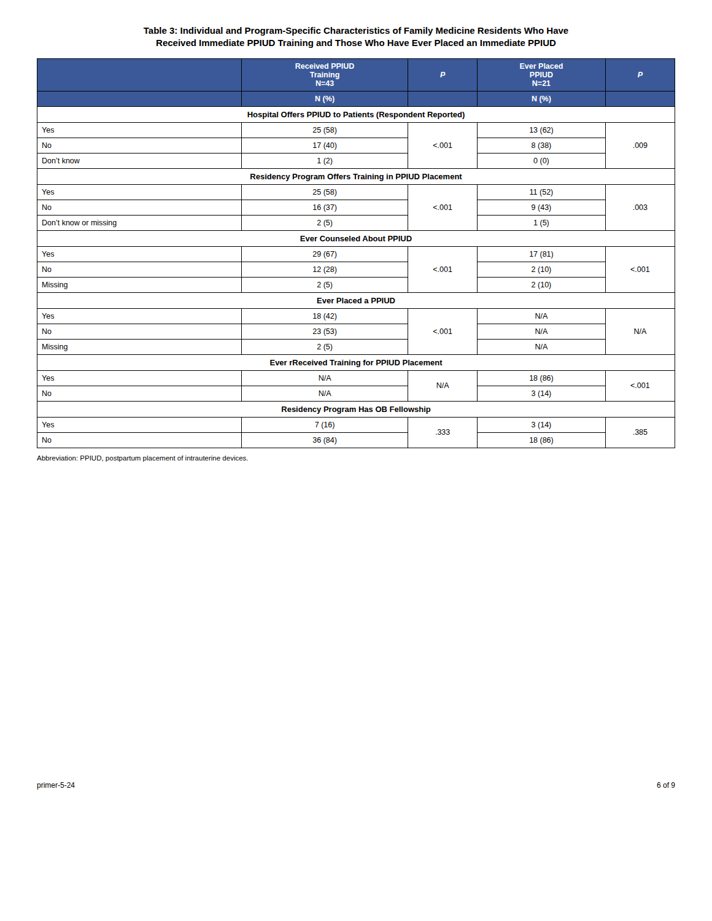Table 3: Individual and Program-Specific Characteristics of Family Medicine Residents Who Have
Received Immediate PPIUD Training and Those Who Have Ever Placed an Immediate PPIUD
| | Received PPIUD Training N=43 | P | Ever Placed PPIUD N=21 | P |
| --- | --- | --- | --- | --- |
| | N (%) | | N (%) | |
| Hospital Offers PPIUD to Patients (Respondent Reported) |
| Yes | 25 (58) | <.001 | 13 (62) | .009 |
| No | 17 (40) | 8 (38) |
| Don’t know | 1 (2) | 0 (0) |
| Residency Program Offers Training in PPIUD Placement |
| Yes | 25 (58) | <.001 | 11 (52) | .003 |
| No | 16 (37) | 9 (43) |
| Don’t know or missing | 2 (5) | 1 (5) |
| Ever Counseled About PPIUD |
| Yes | 29 (67) | <.001 | 17 (81) | <.001 |
| No | 12 (28) | 2 (10) |
| Missing | 2 (5) | 2 (10) |
| Ever Placed a PPIUD |
| Yes | 18 (42) | <.001 | N/A | N/A |
| No | 23 (53) | N/A |
| Missing | 2 (5) | N/A |
| Ever rReceived Training for PPIUD Placement |
| Yes | N/A | N/A | 18 (86) | <.001 |
| No | N/A | 3 (14) |
| Residency Program Has OB Fellowship |
| Yes | 7 (16) | .333 | 3 (14) | .385 |
| No | 36 (84) | 18 (86) |
Abbreviation: PPIUD, postpartum placement of intrauterine devices.
primer-5-24 6 of 9